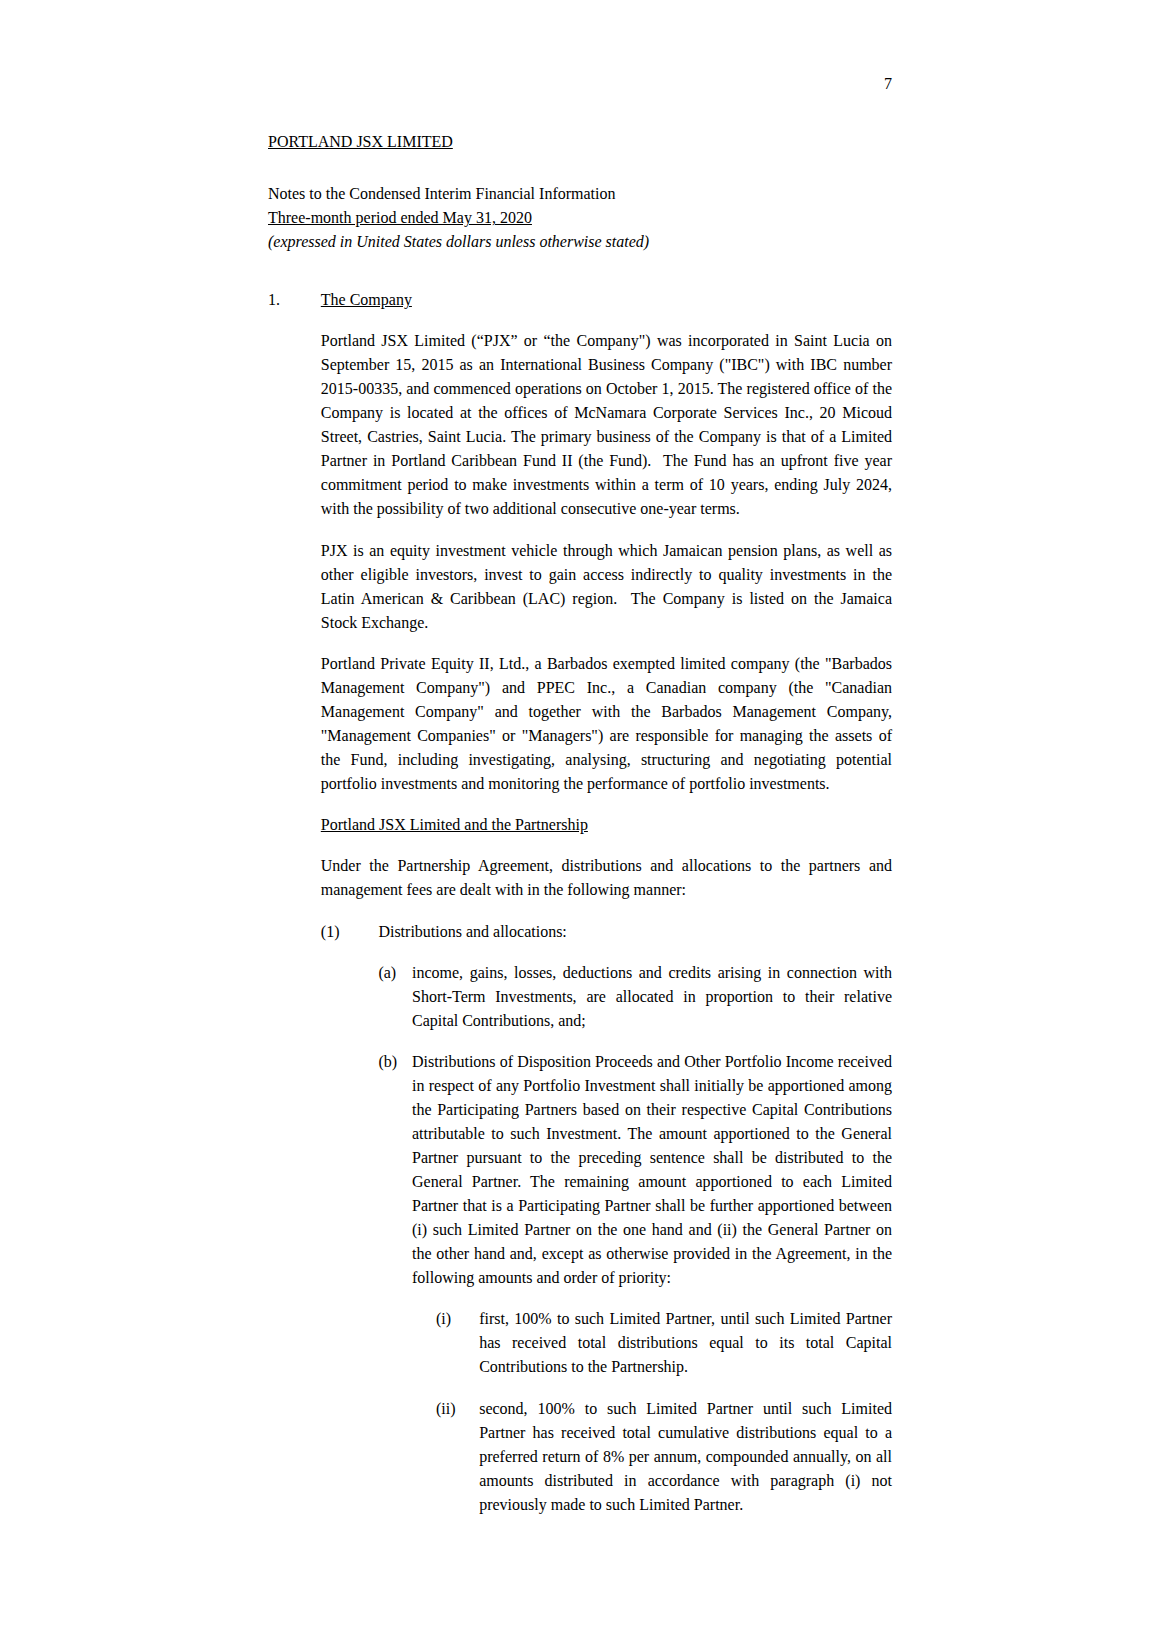7
PORTLAND JSX LIMITED
Notes to the Condensed Interim Financial Information Three-month period ended May 31, 2020 (expressed in United States dollars unless otherwise stated)
1.
The Company
Portland JSX Limited (“PJX” or “the Company") was incorporated in Saint Lucia on September 15, 2015 as an International Business Company ("IBC") with IBC number 2015-00335, and commenced operations on October 1, 2015. The registered office of the Company is located at the offices of McNamara Corporate Services Inc., 20 Micoud Street, Castries, Saint Lucia. The primary business of the Company is that of a Limited Partner in Portland Caribbean Fund II (the Fund). The Fund has an upfront five year commitment period to make investments within a term of 10 years, ending July 2024, with the possibility of two additional consecutive one-year terms.
PJX is an equity investment vehicle through which Jamaican pension plans, as well as other eligible investors, invest to gain access indirectly to quality investments in the Latin American & Caribbean (LAC) region. The Company is listed on the Jamaica Stock Exchange.
Portland Private Equity II, Ltd., a Barbados exempted limited company (the "Barbados Management Company") and PPEC Inc., a Canadian company (the "Canadian Management Company" and together with the Barbados Management Company, "Management Companies" or "Managers") are responsible for managing the assets of the Fund, including investigating, analysing, structuring and negotiating potential portfolio investments and monitoring the performance of portfolio investments.
Portland JSX Limited and the Partnership
Under the Partnership Agreement, distributions and allocations to the partners and management fees are dealt with in the following manner:
(1)
Distributions and allocations:
(a)
income, gains, losses, deductions and credits arising in connection with Short-Term Investments, are allocated in proportion to their relative Capital Contributions, and;
(b)
Distributions of Disposition Proceeds and Other Portfolio Income received in respect of any Portfolio Investment shall initially be apportioned among the Participating Partners based on their respective Capital Contributions attributable to such Investment. The amount apportioned to the General Partner pursuant to the preceding sentence shall be distributed to the General Partner. The remaining amount apportioned to each Limited Partner that is a Participating Partner shall be further apportioned between (i) such Limited Partner on the one hand and (ii) the General Partner on the other hand and, except as otherwise provided in the Agreement, in the following amounts and order of priority:
(i)
first, 100% to such Limited Partner, until such Limited Partner has received total distributions equal to its total Capital Contributions to the Partnership.
(ii)
second, 100% to such Limited Partner until such Limited Partner has received total cumulative distributions equal to a preferred return of 8% per annum, compounded annually, on all amounts distributed in accordance with paragraph (i) not previously made to such Limited Partner.